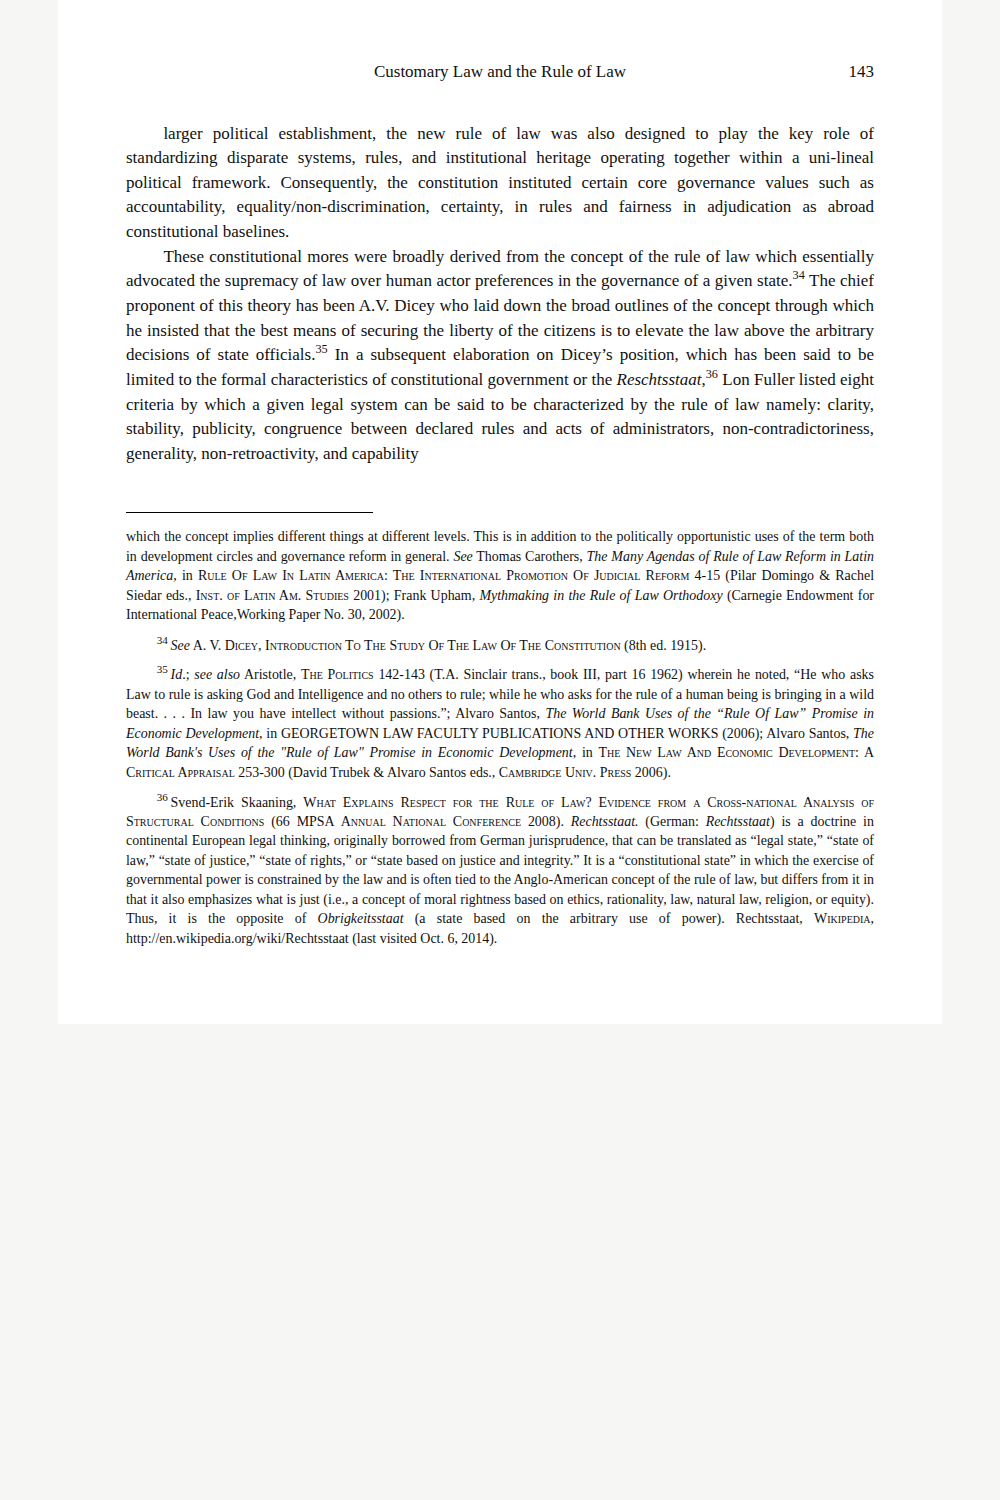Customary Law and the Rule of Law 143
larger political establishment, the new rule of law was also designed to play the key role of standardizing disparate systems, rules, and institutional heritage operating together within a uni-lineal political framework. Consequently, the constitution instituted certain core governance values such as accountability, equality/non-discrimination, certainty, in rules and fairness in adjudication as abroad constitutional baselines.
These constitutional mores were broadly derived from the concept of the rule of law which essentially advocated the supremacy of law over human actor preferences in the governance of a given state.34 The chief proponent of this theory has been A.V. Dicey who laid down the broad outlines of the concept through which he insisted that the best means of securing the liberty of the citizens is to elevate the law above the arbitrary decisions of state officials.35 In a subsequent elaboration on Dicey’s position, which has been said to be limited to the formal characteristics of constitutional government or the Reschtsstaat,36 Lon Fuller listed eight criteria by which a given legal system can be said to be characterized by the rule of law namely: clarity, stability, publicity, congruence between declared rules and acts of administrators, non-contradictoriness, generality, non-retroactivity, and capability
which the concept implies different things at different levels. This is in addition to the politically opportunistic uses of the term both in development circles and governance reform in general. See Thomas Carothers, The Many Agendas of Rule of Law Reform in Latin America, in Rule Of Law In Latin America: The International Promotion Of Judicial Reform 4-15 (Pilar Domingo & Rachel Siedar eds., Inst. of Latin Am. Studies 2001); Frank Upham, Mythmaking in the Rule of Law Orthodoxy (Carnegie Endowment for International Peace,Working Paper No. 30, 2002).
34 See A. V. Dicey, Introduction To The Study Of The Law Of The Constitution (8th ed. 1915).
35 Id.; see also Aristotle, The Politics 142-143 (T.A. Sinclair trans., book III, part 16 1962) wherein he noted, “He who asks Law to rule is asking God and Intelligence and no others to rule; while he who asks for the rule of a human being is bringing in a wild beast. . . . In law you have intellect without passions.”; Alvaro Santos, The World Bank Uses of the “Rule Of Law” Promise in Economic Development, in GEORGETOWN LAW FACULTY PUBLICATIONS AND OTHER WORKS (2006); Alvaro Santos, The World Bank's Uses of the "Rule of Law" Promise in Economic Development, in The New Law And Economic Development: A Critical Appraisal 253-300 (David Trubek & Alvaro Santos eds., Cambridge Univ. Press 2006).
36 Svend-Erik Skaaning, What Explains Respect for the Rule of Law? Evidence from a Cross-national Analysis of Structural Conditions (66 MPSA Annual National Conference 2008). Rechtsstaat. (German: Rechtsstaat) is a doctrine in continental European legal thinking, originally borrowed from German jurisprudence, that can be translated as “legal state,” “state of law,” “state of justice,” “state of rights,” or “state based on justice and integrity.” It is a “constitutional state” in which the exercise of governmental power is constrained by the law and is often tied to the Anglo-American concept of the rule of law, but differs from it in that it also emphasizes what is just (i.e., a concept of moral rightness based on ethics, rationality, law, natural law, religion, or equity). Thus, it is the opposite of Obrigkeitsstaat (a state based on the arbitrary use of power). Rechtsstaat, Wikipedia, http://en.wikipedia.org/wiki/Rechtsstaat (last visited Oct. 6, 2014).